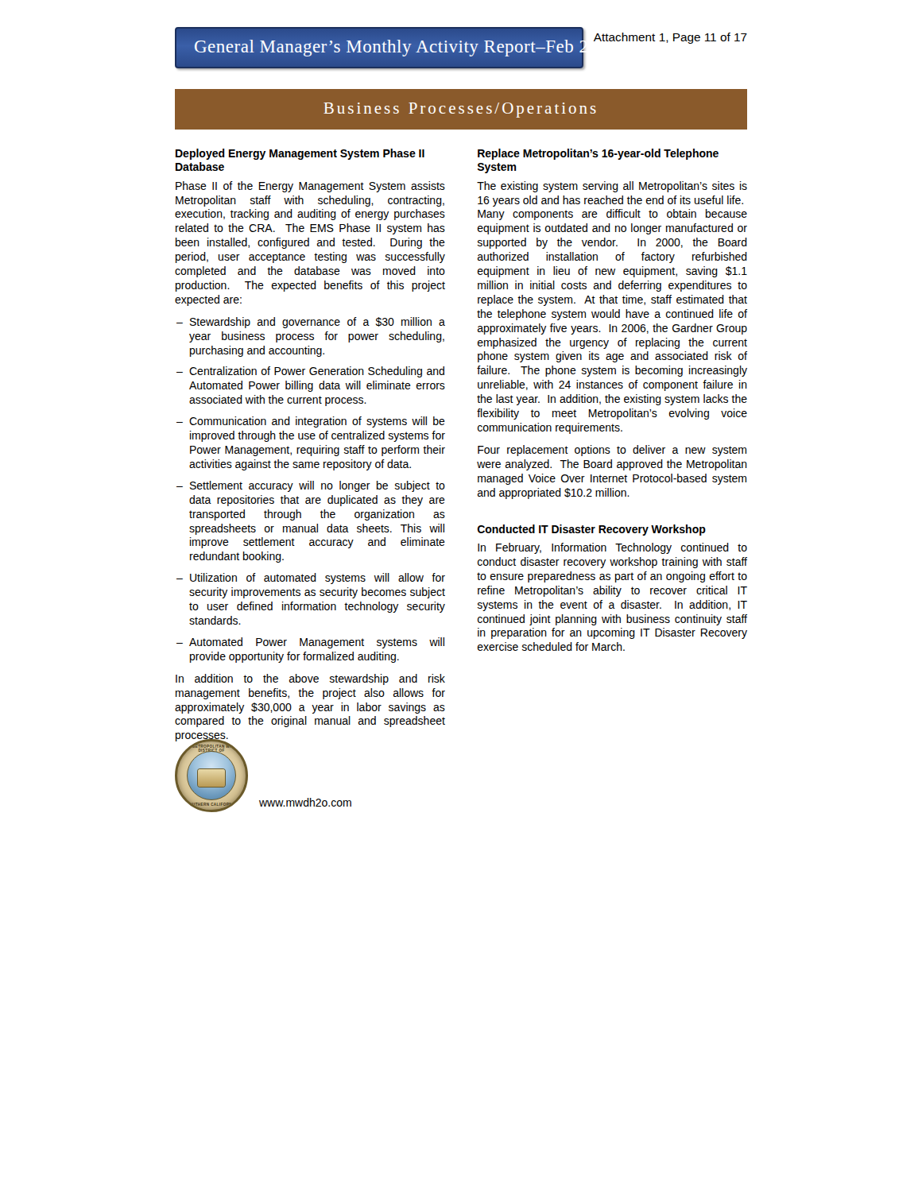General Manager’s Monthly Activity Report–Feb 2008
Attachment 1, Page 11 of 17
Business Processes/Operations
Deployed Energy Management System Phase II Database
Phase II of the Energy Management System assists Metropolitan staff with scheduling, contracting, execution, tracking and auditing of energy purchases related to the CRA. The EMS Phase II system has been installed, configured and tested. During the period, user acceptance testing was successfully completed and the database was moved into production. The expected benefits of this project expected are:
Stewardship and governance of a $30 million a year business process for power scheduling, purchasing and accounting.
Centralization of Power Generation Scheduling and Automated Power billing data will eliminate errors associated with the current process.
Communication and integration of systems will be improved through the use of centralized systems for Power Management, requiring staff to perform their activities against the same repository of data.
Settlement accuracy will no longer be subject to data repositories that are duplicated as they are transported through the organization as spreadsheets or manual data sheets. This will improve settlement accuracy and eliminate redundant booking.
Utilization of automated systems will allow for security improvements as security becomes subject to user defined information technology security standards.
Automated Power Management systems will provide opportunity for formalized auditing.
In addition to the above stewardship and risk management benefits, the project also allows for approximately $30,000 a year in labor savings as compared to the original manual and spreadsheet processes.
Replace Metropolitan’s 16-year-old Telephone System
The existing system serving all Metropolitan’s sites is 16 years old and has reached the end of its useful life. Many components are difficult to obtain because equipment is outdated and no longer manufactured or supported by the vendor. In 2000, the Board authorized installation of factory refurbished equipment in lieu of new equipment, saving $1.1 million in initial costs and deferring expenditures to replace the system. At that time, staff estimated that the telephone system would have a continued life of approximately five years. In 2006, the Gardner Group emphasized the urgency of replacing the current phone system given its age and associated risk of failure. The phone system is becoming increasingly unreliable, with 24 instances of component failure in the last year. In addition, the existing system lacks the flexibility to meet Metropolitan’s evolving voice communication requirements.
Four replacement options to deliver a new system were analyzed. The Board approved the Metropolitan managed Voice Over Internet Protocol-based system and appropriated $10.2 million.
Conducted IT Disaster Recovery Workshop
In February, Information Technology continued to conduct disaster recovery workshop training with staff to ensure preparedness as part of an ongoing effort to refine Metropolitan’s ability to recover critical IT systems in the event of a disaster. In addition, IT continued joint planning with business continuity staff in preparation for an upcoming IT Disaster Recovery exercise scheduled for March.
THE METROPOLITAN WATER DISTRICT OF
SOUTHERN CALIFORNIA
www.mwdh2o.com